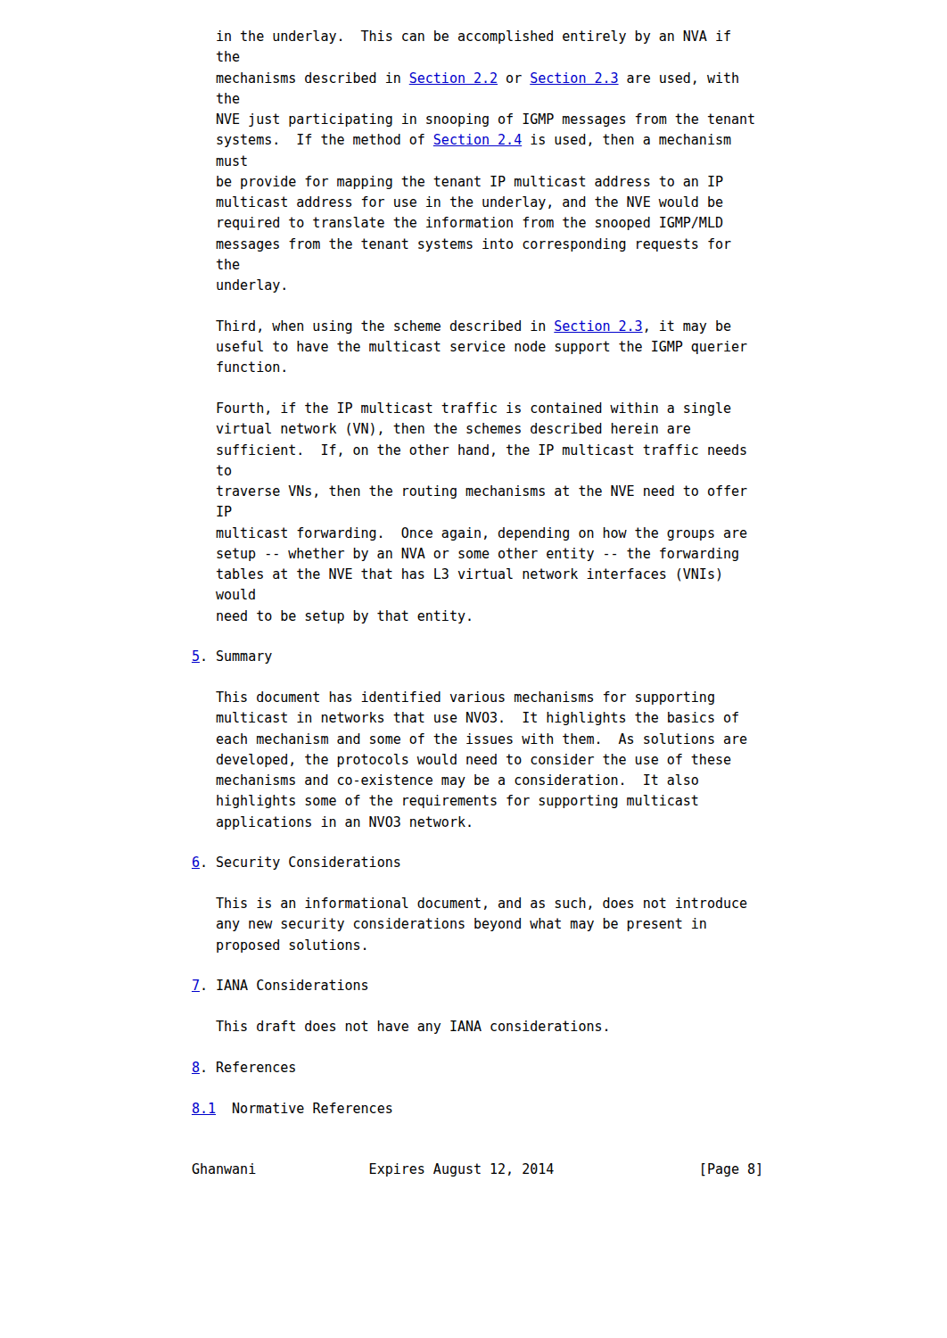in the underlay. This can be accomplished entirely by an NVA if the mechanisms described in Section 2.2 or Section 2.3 are used, with the NVE just participating in snooping of IGMP messages from the tenant systems. If the method of Section 2.4 is used, then a mechanism must be provide for mapping the tenant IP multicast address to an IP multicast address for use in the underlay, and the NVE would be required to translate the information from the snooped IGMP/MLD messages from the tenant systems into corresponding requests for the underlay.
Third, when using the scheme described in Section 2.3, it may be useful to have the multicast service node support the IGMP querier function.
Fourth, if the IP multicast traffic is contained within a single virtual network (VN), then the schemes described herein are sufficient. If, on the other hand, the IP multicast traffic needs to traverse VNs, then the routing mechanisms at the NVE need to offer IP multicast forwarding. Once again, depending on how the groups are setup -- whether by an NVA or some other entity -- the forwarding tables at the NVE that has L3 virtual network interfaces (VNIs) would need to be setup by that entity.
5. Summary
This document has identified various mechanisms for supporting multicast in networks that use NVO3. It highlights the basics of each mechanism and some of the issues with them. As solutions are developed, the protocols would need to consider the use of these mechanisms and co-existence may be a consideration. It also highlights some of the requirements for supporting multicast applications in an NVO3 network.
6. Security Considerations
This is an informational document, and as such, does not introduce any new security considerations beyond what may be present in proposed solutions.
7. IANA Considerations
This draft does not have any IANA considerations.
8. References
8.1 Normative References
Ghanwani Expires August 12, 2014 [Page 8]